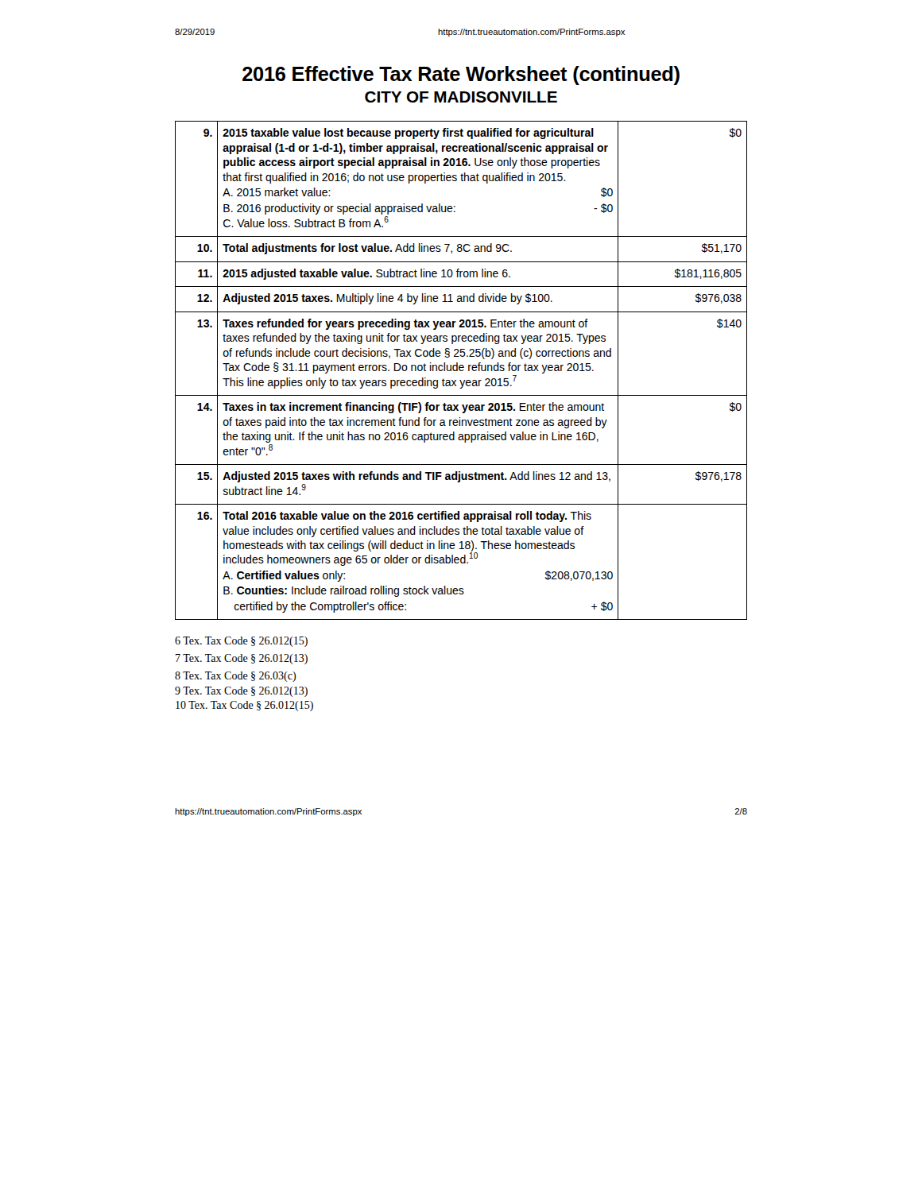8/29/2019 https://tnt.trueautomation.com/PrintForms.aspx
2016 Effective Tax Rate Worksheet (continued)
CITY OF MADISONVILLE
| 9. | 2015 taxable value lost because property first qualified for agricultural appraisal (1-d or 1-d-1), timber appraisal, recreational/scenic appraisal or public access airport special appraisal in 2016. Use only those properties that first qualified in 2016; do not use properties that qualified in 2015. A. 2015 market value: $0 B. 2016 productivity or special appraised value: - $0 C. Value loss. Subtract B from A. 6 | $0 |
| 10. | Total adjustments for lost value. Add lines 7, 8C and 9C. | $51,170 |
| 11. | 2015 adjusted taxable value. Subtract line 10 from line 6. | $181,116,805 |
| 12. | Adjusted 2015 taxes. Multiply line 4 by line 11 and divide by $100. | $976,038 |
| 13. | Taxes refunded for years preceding tax year 2015. Enter the amount of taxes refunded by the taxing unit for tax years preceding tax year 2015. Types of refunds include court decisions, Tax Code § 25.25(b) and (c) corrections and Tax Code § 31.11 payment errors. Do not include refunds for tax year 2015. This line applies only to tax years preceding tax year 2015. 7 | $140 |
| 14. | Taxes in tax increment financing (TIF) for tax year 2015. Enter the amount of taxes paid into the tax increment fund for a reinvestment zone as agreed by the taxing unit. If the unit has no 2016 captured appraised value in Line 16D, enter "0". 8 | $0 |
| 15. | Adjusted 2015 taxes with refunds and TIF adjustment. Add lines 12 and 13, subtract line 14. 9 | $976,178 |
| 16. | Total 2016 taxable value on the 2016 certified appraisal roll today. This value includes only certified values and includes the total taxable value of homesteads with tax ceilings (will deduct in line 18). These homesteads includes homeowners age 65 or older or disabled. 10 A. Certified values only: $208,070,130 B. Counties: Include railroad rolling stock values certified by the Comptroller's office: + $0 | |
6 Tex. Tax Code § 26.012(15)
7 Tex. Tax Code § 26.012(13)
8 Tex. Tax Code § 26.03(c)
9 Tex. Tax Code § 26.012(13)
10 Tex. Tax Code § 26.012(15)
https://tnt.trueautomation.com/PrintForms.aspx 2/8